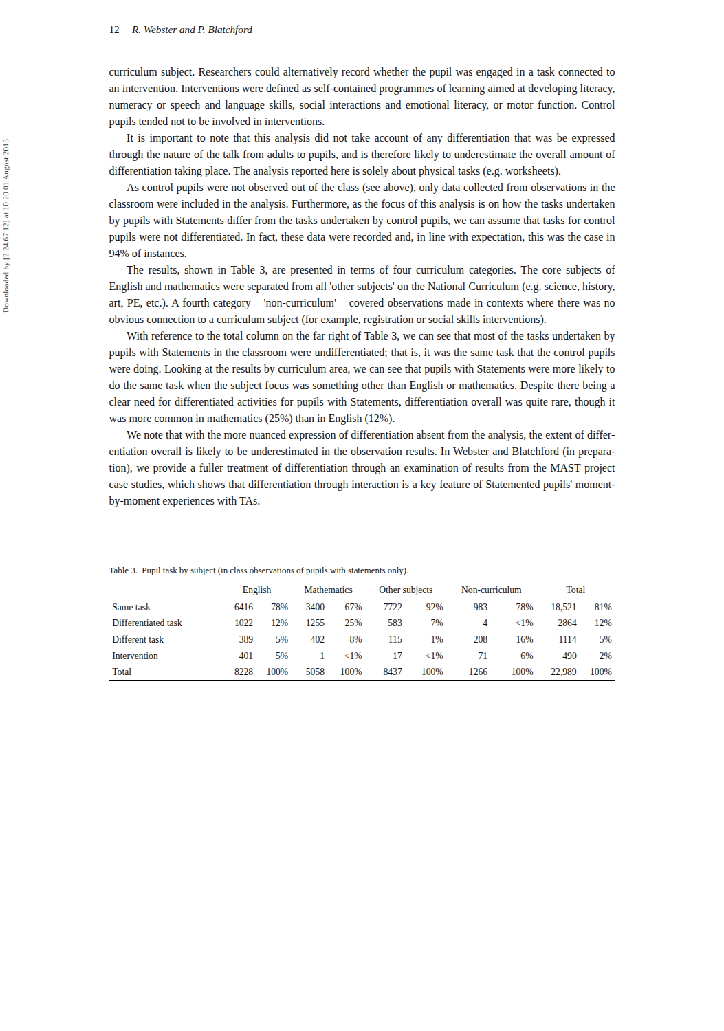Downloaded by [2.24.67.12] at 10:20 01 August 2013
12 R. Webster and P. Blatchford
curriculum subject. Researchers could alternatively record whether the pupil was engaged in a task connected to an intervention. Interventions were defined as self-contained programmes of learning aimed at developing literacy, numeracy or speech and language skills, social interactions and emotional literacy, or motor function. Control pupils tended not to be involved in interventions.
It is important to note that this analysis did not take account of any differentiation that was be expressed through the nature of the talk from adults to pupils, and is therefore likely to underestimate the overall amount of differentiation taking place. The analysis reported here is solely about physical tasks (e.g. worksheets).
As control pupils were not observed out of the class (see above), only data collected from observations in the classroom were included in the analysis. Furthermore, as the focus of this analysis is on how the tasks undertaken by pupils with Statements differ from the tasks undertaken by control pupils, we can assume that tasks for control pupils were not differentiated. In fact, these data were recorded and, in line with expectation, this was the case in 94% of instances.
The results, shown in Table 3, are presented in terms of four curriculum categories. The core subjects of English and mathematics were separated from all 'other subjects' on the National Curriculum (e.g. science, history, art, PE, etc.). A fourth category – 'non-curriculum' – covered observations made in contexts where there was no obvious connection to a curriculum subject (for example, registration or social skills interventions).
With reference to the total column on the far right of Table 3, we can see that most of the tasks undertaken by pupils with Statements in the classroom were undifferentiated; that is, it was the same task that the control pupils were doing. Looking at the results by curriculum area, we can see that pupils with Statements were more likely to do the same task when the subject focus was something other than English or mathematics. Despite there being a clear need for differentiated activities for pupils with Statements, differentiation overall was quite rare, though it was more common in mathematics (25%) than in English (12%).
We note that with the more nuanced expression of differentiation absent from the analysis, the extent of differentiation overall is likely to be underestimated in the observation results. In Webster and Blatchford (in preparation), we provide a fuller treatment of differentiation through an examination of results from the MAST project case studies, which shows that differentiation through interaction is a key feature of Statemented pupils' moment-by-moment experiences with TAs.
Table 3. Pupil task by subject (in class observations of pupils with statements only).
| | English | Mathematics | Other subjects | Non-curriculum | Total |
| --- | --- | --- | --- | --- | --- |
| Same task | 6416 | 78% | 3400 | 67% | 7722 | 92% | 983 | 78% | 18,521 | 81% |
| Differentiated task | 1022 | 12% | 1255 | 25% | 583 | 7% | 4 | <1% | 2864 | 12% |
| Different task | 389 | 5% | 402 | 8% | 115 | 1% | 208 | 16% | 1114 | 5% |
| Intervention | 401 | 5% | 1 | <1% | 17 | <1% | 71 | 6% | 490 | 2% |
| Total | 8228 | 100% | 5058 | 100% | 8437 | 100% | 1266 | 100% | 22,989 | 100% |